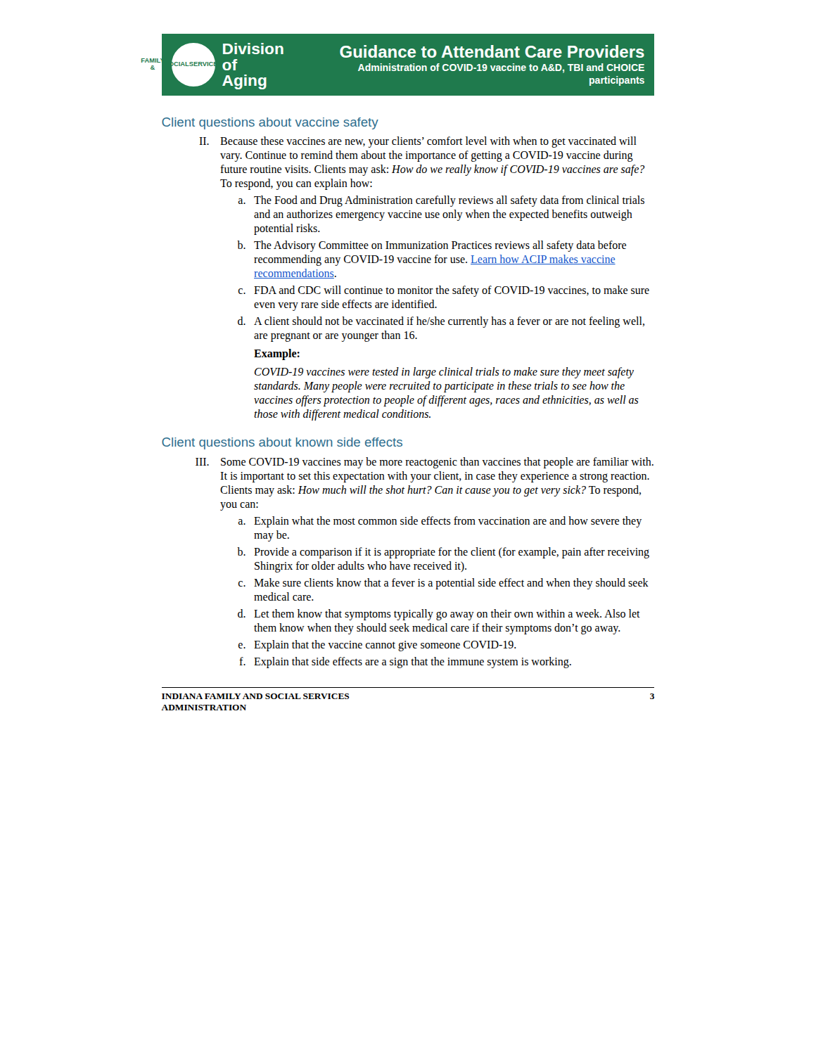FAMILY & SOCIAL SERVICES ADMIN.
Division of Aging
Guidance to Attendant Care Providers Administration of COVID-19 vaccine to A&D, TBI and CHOICE participants
Client questions about vaccine safety
Because these vaccines are new, your clients’ comfort level with when to get vaccinated will vary. Continue to remind them about the importance of getting a COVID-19 vaccine during future routine visits. Clients may ask: How do we really know if COVID-19 vaccines are safe? To respond, you can explain how:
The Food and Drug Administration carefully reviews all safety data from clinical trials and an authorizes emergency vaccine use only when the expected benefits outweigh potential risks.
The Advisory Committee on Immunization Practices reviews all safety data before recommending any COVID-19 vaccine for use. Learn how ACIP makes vaccine recommendations.
FDA and CDC will continue to monitor the safety of COVID-19 vaccines, to make sure even very rare side effects are identified.
A client should not be vaccinated if he/she currently has a fever or are not feeling well, are pregnant or are younger than 16.
Example:
COVID-19 vaccines were tested in large clinical trials to make sure they meet safety standards. Many people were recruited to participate in these trials to see how the vaccines offers protection to people of different ages, races and ethnicities, as well as those with different medical conditions.
Client questions about known side effects
Some COVID-19 vaccines may be more reactogenic than vaccines that people are familiar with. It is important to set this expectation with your client, in case they experience a strong reaction. Clients may ask: How much will the shot hurt? Can it cause you to get very sick? To respond, you can:
Explain what the most common side effects from vaccination are and how severe they may be.
Provide a comparison if it is appropriate for the client (for example, pain after receiving Shingrix for older adults who have received it).
Make sure clients know that a fever is a potential side effect and when they should seek medical care.
Let them know that symptoms typically go away on their own within a week. Also let them know when they should seek medical care if their symptoms don’t go away.
Explain that the vaccine cannot give someone COVID-19.
Explain that side effects are a sign that the immune system is working.
INDIANA FAMILY AND SOCIAL SERVICES
ADMINISTRATION
3